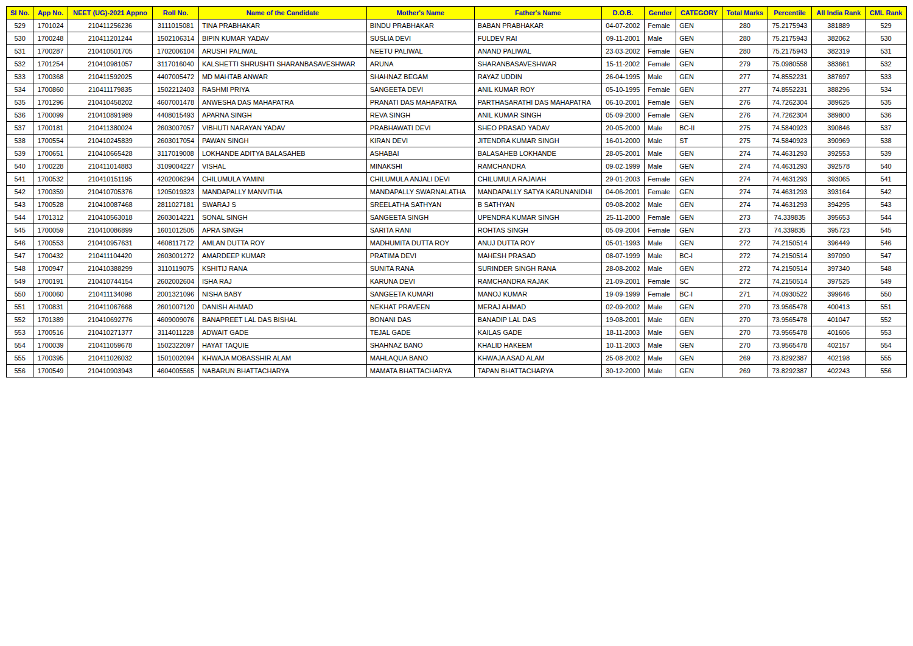| Sl No. | App No. | NEET (UG)-2021 Appno | Roll No. | Name of the Candidate | Mother's Name | Father's Name | D.O.B. | Gender | CATEGORY | Total Marks | Percentile | All India Rank | CML Rank |
| --- | --- | --- | --- | --- | --- | --- | --- | --- | --- | --- | --- | --- | --- |
| 529 | 1701024 | 210411256236 | 3111015081 | TINA PRABHAKAR | BINDU PRABHAKAR | BABAN PRABHAKAR | 04-07-2002 | Female | GEN | 280 | 75.2175943 | 381889 | 529 |
| 530 | 1700248 | 210411201244 | 1502106314 | BIPIN KUMAR YADAV | SUSLIA DEVI | FULDEV RAI | 09-11-2001 | Male | GEN | 280 | 75.2175943 | 382062 | 530 |
| 531 | 1700287 | 210410501705 | 1702006104 | ARUSHI PALIWAL | NEETU PALIWAL | ANAND PALIWAL | 23-03-2002 | Female | GEN | 280 | 75.2175943 | 382319 | 531 |
| 532 | 1701254 | 210410981057 | 3117016040 | KALSHETTI SHRUSHTI SHARANBASAVESHWAR | ARUNA | SHARANBASAVESHWAR | 15-11-2002 | Female | GEN | 279 | 75.0980558 | 383661 | 532 |
| 533 | 1700368 | 210411592025 | 4407005472 | MD MAHTAB ANWAR | SHAHNAZ BEGAM | RAYAZ UDDIN | 26-04-1995 | Male | GEN | 277 | 74.8552231 | 387697 | 533 |
| 534 | 1700860 | 210411179835 | 1502212403 | RASHMI PRIYA | SANGEETA DEVI | ANIL KUMAR ROY | 05-10-1995 | Female | GEN | 277 | 74.8552231 | 388296 | 534 |
| 535 | 1701296 | 210410458202 | 4607001478 | ANWESHA DAS MAHAPATRA | PRANATI DAS MAHAPATRA | PARTHASARATHI DAS MAHAPATRA | 06-10-2001 | Female | GEN | 276 | 74.7262304 | 389625 | 535 |
| 536 | 1700099 | 210410891989 | 4408015493 | APARNA SINGH | REVA SINGH | ANIL KUMAR SINGH | 05-09-2000 | Female | GEN | 276 | 74.7262304 | 389800 | 536 |
| 537 | 1700181 | 210411380024 | 2603007057 | VIBHUTI NARAYAN YADAV | PRABHAWATI DEVI | SHEO PRASAD YADAV | 20-05-2000 | Male | BC-II | 275 | 74.5840923 | 390846 | 537 |
| 538 | 1700554 | 210410245839 | 2603017054 | PAWAN SINGH | KIRAN DEVI | JITENDRA KUMAR SINGH | 16-01-2000 | Male | ST | 275 | 74.5840923 | 390969 | 538 |
| 539 | 1700651 | 210410665428 | 3117019008 | LOKHANDE ADITYA BALASAHEB | ASHABAI | BALASAHEB LOKHANDE | 28-05-2001 | Male | GEN | 274 | 74.4631293 | 392553 | 539 |
| 540 | 1700228 | 210411014883 | 3109004227 | VISHAL | MINAKSHI | RAMCHANDRA | 09-02-1999 | Male | GEN | 274 | 74.4631293 | 392578 | 540 |
| 541 | 1700532 | 210410151195 | 4202006294 | CHILUMULA YAMINI | CHILUMULA ANJALI DEVI | CHILUMULA RAJAIAH | 29-01-2003 | Female | GEN | 274 | 74.4631293 | 393065 | 541 |
| 542 | 1700359 | 210410705376 | 1205019323 | MANDAPALLY MANVITHA | MANDAPALLY SWARNALATHA | MANDAPALLY SATYA KARUNANIDHI | 04-06-2001 | Female | GEN | 274 | 74.4631293 | 393164 | 542 |
| 543 | 1700528 | 210410087468 | 2811027181 | SWARAJ S | SREELATHA SATHYAN | B SATHYAN | 09-08-2002 | Male | GEN | 274 | 74.4631293 | 394295 | 543 |
| 544 | 1701312 | 210410563018 | 2603014221 | SONAL SINGH | SANGEETA SINGH | UPENDRA KUMAR SINGH | 25-11-2000 | Female | GEN | 273 | 74.339835 | 395653 | 544 |
| 545 | 1700059 | 210410086899 | 1601012505 | APRA SINGH | SARITA RANI | ROHTAS SINGH | 05-09-2004 | Female | GEN | 273 | 74.339835 | 395723 | 545 |
| 546 | 1700553 | 210410957631 | 4608117172 | AMLAN DUTTA ROY | MADHUMITA DUTTA ROY | ANUJ DUTTA ROY | 05-01-1993 | Male | GEN | 272 | 74.2150514 | 396449 | 546 |
| 547 | 1700432 | 210411104420 | 2603001272 | AMARDEEP KUMAR | PRATIMA DEVI | MAHESH PRASAD | 08-07-1999 | Male | BC-I | 272 | 74.2150514 | 397090 | 547 |
| 548 | 1700947 | 210410388299 | 3110119075 | KSHITIJ RANA | SUNITA RANA | SURINDER SINGH RANA | 28-08-2002 | Male | GEN | 272 | 74.2150514 | 397340 | 548 |
| 549 | 1700191 | 210410744154 | 2602002604 | ISHA RAJ | KARUNA DEVI | RAMCHANDRA RAJAK | 21-09-2001 | Female | SC | 272 | 74.2150514 | 397525 | 549 |
| 550 | 1700060 | 210411134098 | 2001321096 | NISHA BABY | SANGEETA KUMARI | MANOJ KUMAR | 19-09-1999 | Female | BC-I | 271 | 74.0930522 | 399646 | 550 |
| 551 | 1700831 | 210411067668 | 2601007120 | DANISH AHMAD | NEKHAT PRAVEEN | MERAJ AHMAD | 02-09-2002 | Male | GEN | 270 | 73.9565478 | 400413 | 551 |
| 552 | 1701389 | 210410692776 | 4609009076 | BANAPREET LAL DAS BISHAL | BONANI DAS | BANADIP LAL DAS | 19-08-2001 | Male | GEN | 270 | 73.9565478 | 401047 | 552 |
| 553 | 1700516 | 210410271377 | 3114011228 | ADWAIT GADE | TEJAL GADE | KAILAS GADE | 18-11-2003 | Male | GEN | 270 | 73.9565478 | 401606 | 553 |
| 554 | 1700039 | 210411059678 | 1502322097 | HAYAT TAQUIE | SHAHNAZ BANO | KHALID HAKEEM | 10-11-2003 | Male | GEN | 270 | 73.9565478 | 402157 | 554 |
| 555 | 1700395 | 210411026032 | 1501002094 | KHWAJA MOBASSHIR ALAM | MAHLAQUA BANO | KHWAJA ASAD ALAM | 25-08-2002 | Male | GEN | 269 | 73.8292387 | 402198 | 555 |
| 556 | 1700549 | 210410903943 | 4604005565 | NABARUN BHATTACHARYA | MAMATA BHATTACHARYA | TAPAN BHATTACHARYA | 30-12-2000 | Male | GEN | 269 | 73.8292387 | 402243 | 556 |